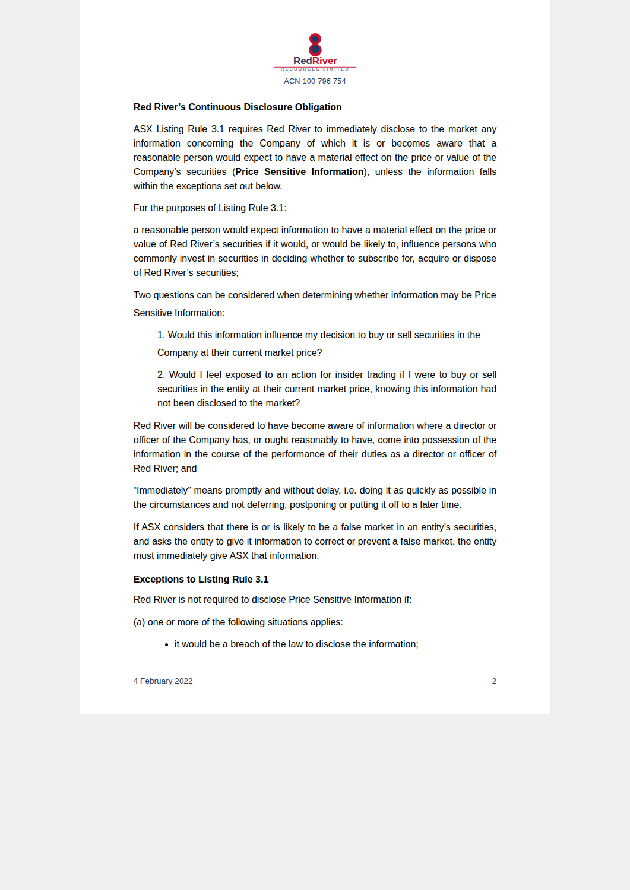RedRiver RESOURCES LIMITED
ACN 100 796 754
Red River’s Continuous Disclosure Obligation
ASX Listing Rule 3.1 requires Red River to immediately disclose to the market any information concerning the Company of which it is or becomes aware that a reasonable person would expect to have a material effect on the price or value of the Company’s securities (Price Sensitive Information), unless the information falls within the exceptions set out below.
For the purposes of Listing Rule 3.1:
a reasonable person would expect information to have a material effect on the price or value of Red River’s securities if it would, or would be likely to, influence persons who commonly invest in securities in deciding whether to subscribe for, acquire or dispose of Red River’s securities;
Two questions can be considered when determining whether information may be Price
Sensitive Information:
1. Would this information influence my decision to buy or sell securities in the
Company at their current market price?
2. Would I feel exposed to an action for insider trading if I were to buy or sell securities in the entity at their current market price, knowing this information had not been disclosed to the market?
Red River will be considered to have become aware of information where a director or officer of the Company has, or ought reasonably to have, come into possession of the information in the course of the performance of their duties as a director or officer of Red River; and
“Immediately” means promptly and without delay, i.e. doing it as quickly as possible in the circumstances and not deferring, postponing or putting it off to a later time.
If ASX considers that there is or is likely to be a false market in an entity’s securities, and asks the entity to give it information to correct or prevent a false market, the entity must immediately give ASX that information.
Exceptions to Listing Rule 3.1
Red River is not required to disclose Price Sensitive Information if:
(a) one or more of the following situations applies:
it would be a breach of the law to disclose the information;
4 February 2022
2